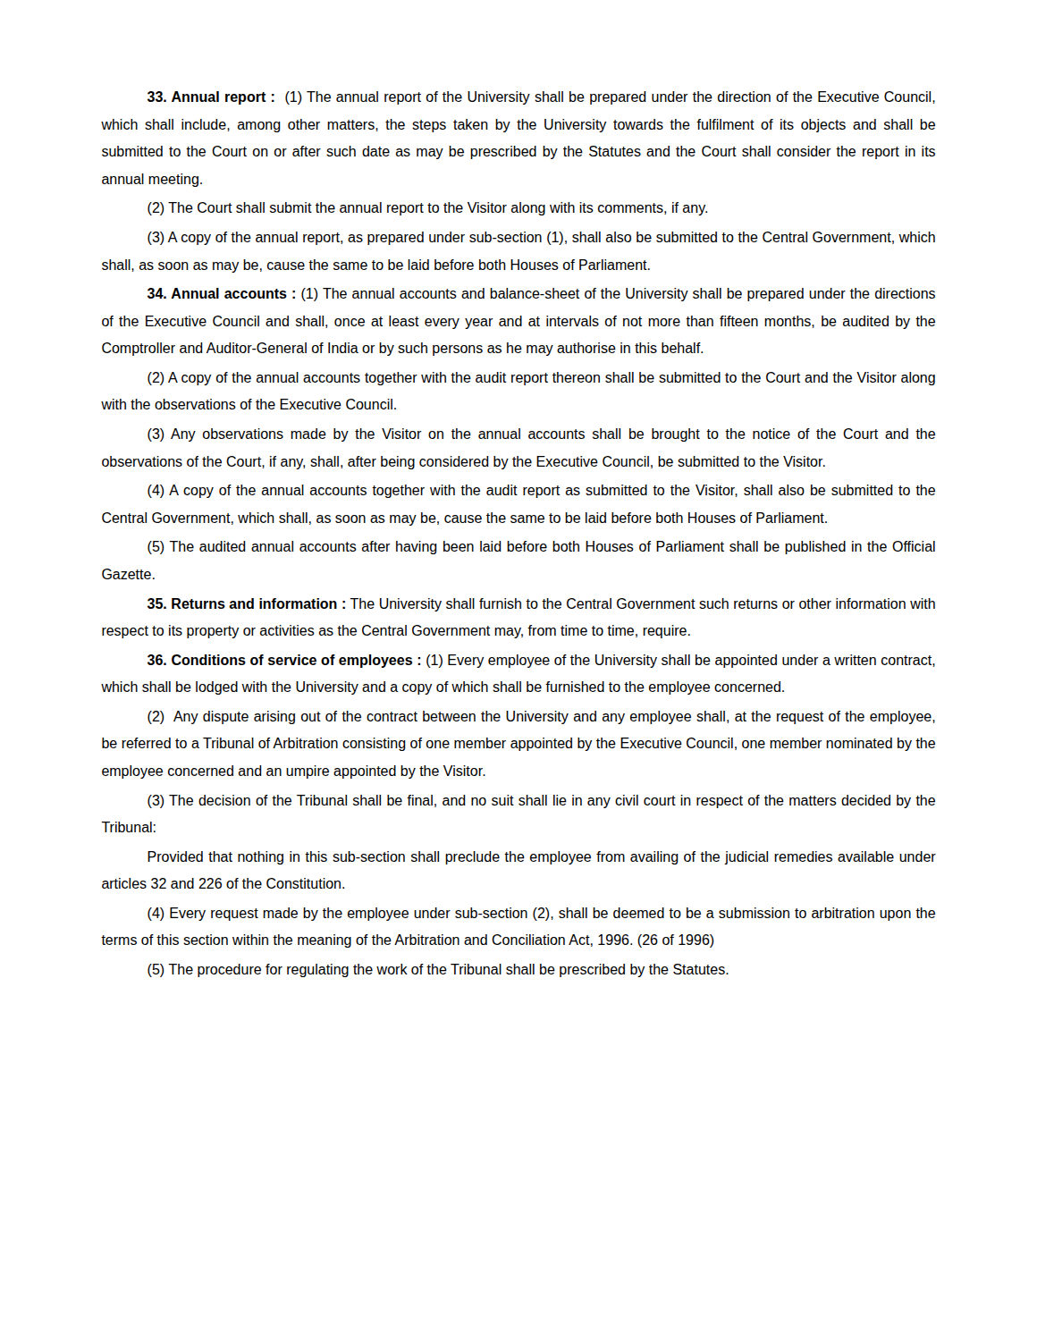33. Annual report : (1) The annual report of the University shall be prepared under the direction of the Executive Council, which shall include, among other matters, the steps taken by the University towards the fulfilment of its objects and shall be submitted to the Court on or after such date as may be prescribed by the Statutes and the Court shall consider the report in its annual meeting.
(2) The Court shall submit the annual report to the Visitor along with its comments, if any.
(3) A copy of the annual report, as prepared under sub-section (1), shall also be submitted to the Central Government, which shall, as soon as may be, cause the same to be laid before both Houses of Parliament.
34. Annual accounts : (1) The annual accounts and balance-sheet of the University shall be prepared under the directions of the Executive Council and shall, once at least every year and at intervals of not more than fifteen months, be audited by the Comptroller and Auditor-General of India or by such persons as he may authorise in this behalf.
(2) A copy of the annual accounts together with the audit report thereon shall be submitted to the Court and the Visitor along with the observations of the Executive Council.
(3) Any observations made by the Visitor on the annual accounts shall be brought to the notice of the Court and the observations of the Court, if any, shall, after being considered by the Executive Council, be submitted to the Visitor.
(4) A copy of the annual accounts together with the audit report as submitted to the Visitor, shall also be submitted to the Central Government, which shall, as soon as may be, cause the same to be laid before both Houses of Parliament.
(5) The audited annual accounts after having been laid before both Houses of Parliament shall be published in the Official Gazette.
35. Returns and information : The University shall furnish to the Central Government such returns or other information with respect to its property or activities as the Central Government may, from time to time, require.
36. Conditions of service of employees : (1) Every employee of the University shall be appointed under a written contract, which shall be lodged with the University and a copy of which shall be furnished to the employee concerned.
(2) Any dispute arising out of the contract between the University and any employee shall, at the request of the employee, be referred to a Tribunal of Arbitration consisting of one member appointed by the Executive Council, one member nominated by the employee concerned and an umpire appointed by the Visitor.
(3) The decision of the Tribunal shall be final, and no suit shall lie in any civil court in respect of the matters decided by the Tribunal:
Provided that nothing in this sub-section shall preclude the employee from availing of the judicial remedies available under articles 32 and 226 of the Constitution.
(4) Every request made by the employee under sub-section (2), shall be deemed to be a submission to arbitration upon the terms of this section within the meaning of the Arbitration and Conciliation Act, 1996. (26 of 1996)
(5) The procedure for regulating the work of the Tribunal shall be prescribed by the Statutes.